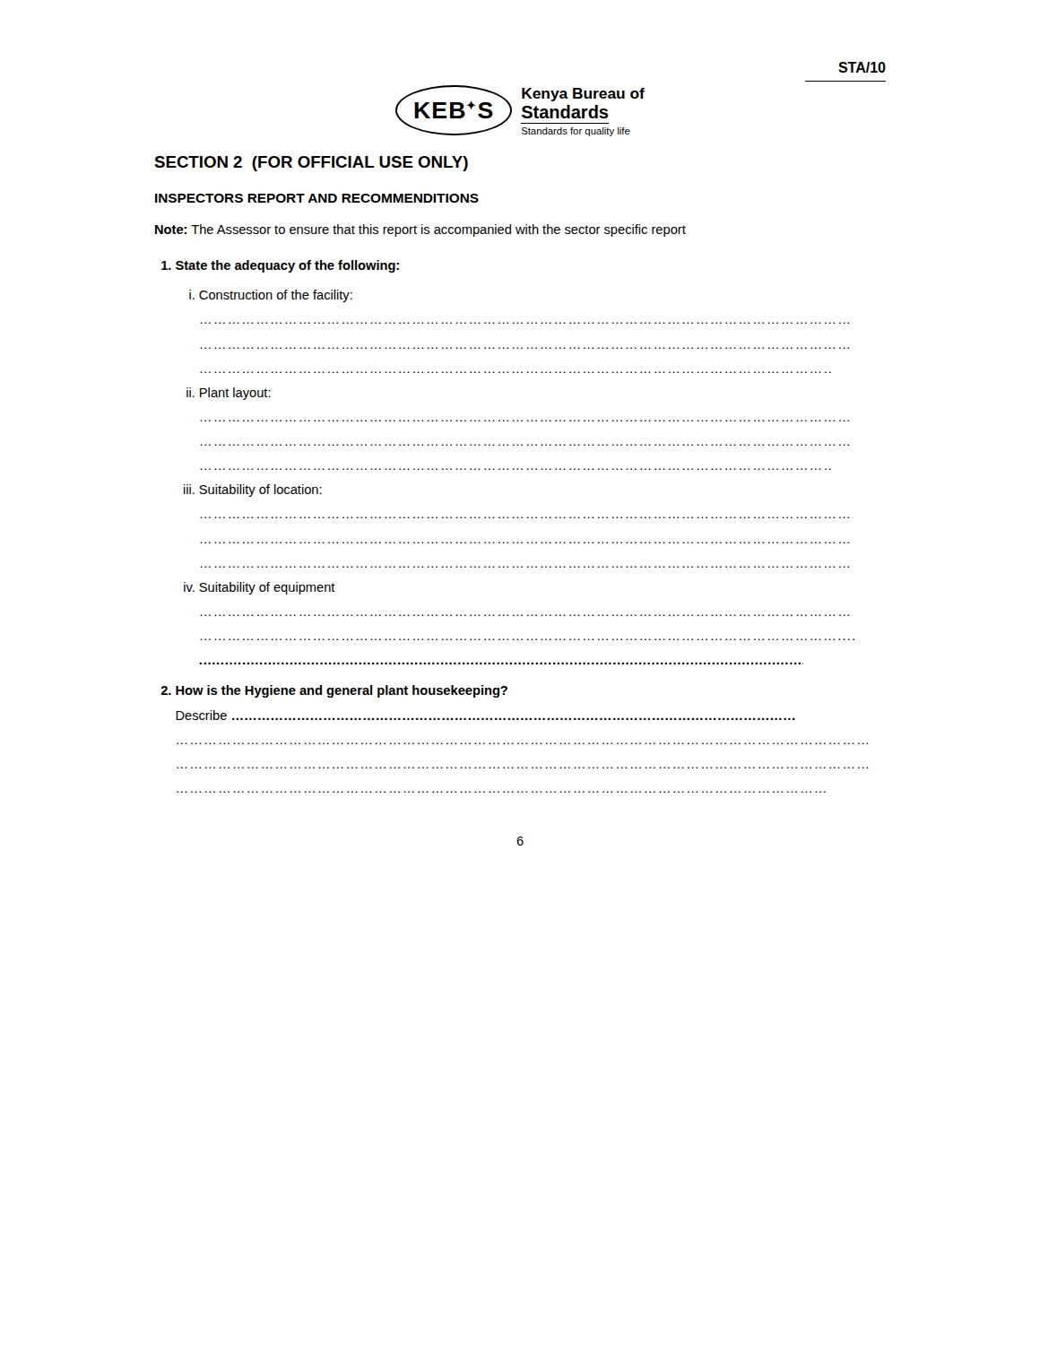STA/10
KEB✦S
Kenya Bureau of
Standards
Standards for quality life
SECTION 2 (FOR OFFICIAL USE ONLY)
INSPECTORS REPORT AND RECOMMENDITIONS
Note: The Assessor to ensure that this report is accompanied with the sector specific report
State the adequacy of the following:
Construction of the facility: ………………………………………………………………………………………………………………………… ………………………………………………………………………………………………………………………… ………………………………………………………………………………………………………………………..
Plant layout: ………………………………………………………………………………………………………………………… ………………………………………………………………………………………………………………………… ………………………………………………………………………………………………………………………..
Suitability of location: ………………………………………………………………………………………………………………………… ………………………………………………………………………………………………………………………… …………………………………………………………………………………………………………………………
Suitability of equipment ………………………………………………………………………………………………………………………… ……………………………………………………………………………………………………………………….... .........................................................................................................................................................
How is the Hygiene and general plant housekeeping?
Describe …………………………………………………………………………………………………………………
………………………………………………………………………………………………………………………………… ………………………………………………………………………………………………………………………………… ……………………………………………………………………………………………………………………………
6